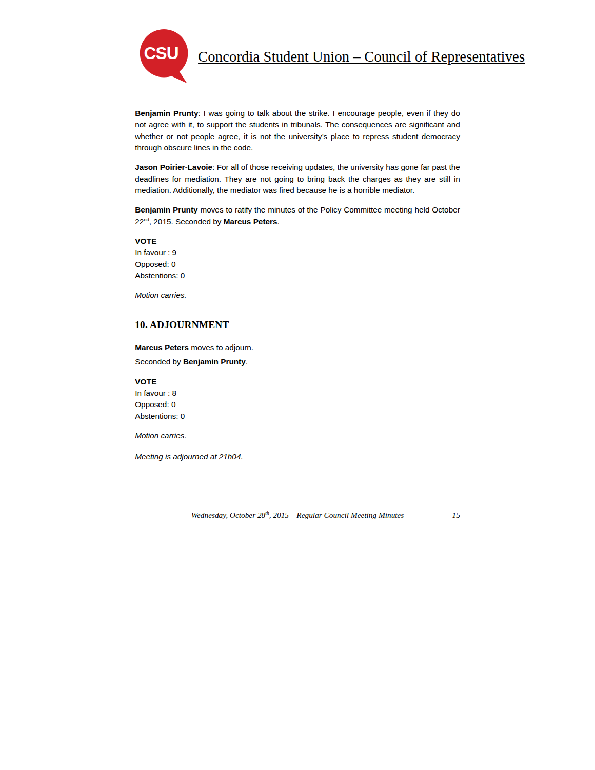CSU
Concordia Student Union – Council of Representatives
Benjamin Prunty: I was going to talk about the strike. I encourage people, even if they do not agree with it, to support the students in tribunals. The consequences are significant and whether or not people agree, it is not the university’s place to repress student democracy through obscure lines in the code.
Jason Poirier-Lavoie: For all of those receiving updates, the university has gone far past the deadlines for mediation. They are not going to bring back the charges as they are still in mediation. Additionally, the mediator was fired because he is a horrible mediator.
Benjamin Prunty moves to ratify the minutes of the Policy Committee meeting held October 22nd, 2015. Seconded by Marcus Peters.
VOTE
In favour : 9
Opposed: 0
Abstentions: 0
Motion carries.
10. ADJOURNMENT
Marcus Peters moves to adjourn.
Seconded by Benjamin Prunty.
VOTE
In favour : 8
Opposed: 0
Abstentions: 0
Motion carries.
Meeting is adjourned at 21h04.
Wednesday, October 28th, 2015 – Regular Council Meeting Minutes 15